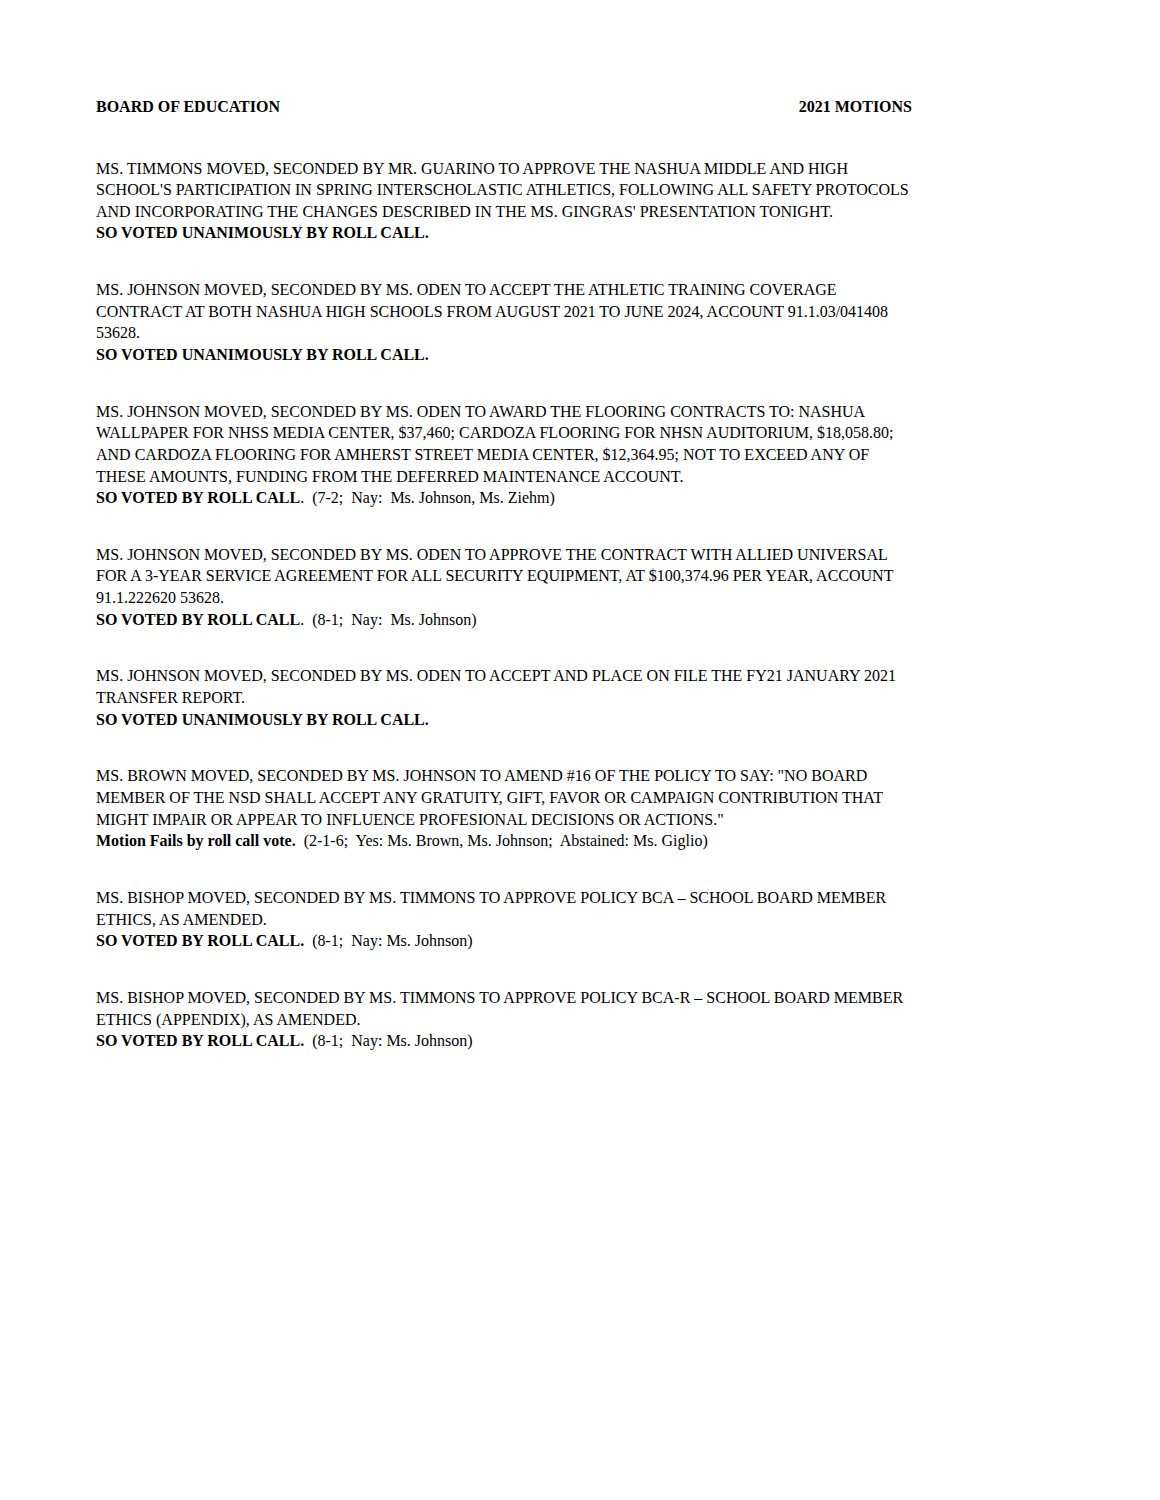BOARD OF EDUCATION 2021 MOTIONS
MS. TIMMONS MOVED, SECONDED BY MR. GUARINO TO APPROVE THE NASHUA MIDDLE AND HIGH SCHOOL'S PARTICIPATION IN SPRING INTERSCHOLASTIC ATHLETICS, FOLLOWING ALL SAFETY PROTOCOLS AND INCORPORATING THE CHANGES DESCRIBED IN THE MS. GINGRAS' PRESENTATION TONIGHT.
SO VOTED UNANIMOUSLY BY ROLL CALL.
MS. JOHNSON MOVED, SECONDED BY MS. ODEN TO ACCEPT THE ATHLETIC TRAINING COVERAGE CONTRACT AT BOTH NASHUA HIGH SCHOOLS FROM AUGUST 2021 TO JUNE 2024, ACCOUNT 91.1.03/041408 53628.
SO VOTED UNANIMOUSLY BY ROLL CALL.
MS. JOHNSON MOVED, SECONDED BY MS. ODEN TO AWARD THE FLOORING CONTRACTS TO: NASHUA WALLPAPER FOR NHSS MEDIA CENTER, $37,460; CARDOZA FLOORING FOR NHSN AUDITORIUM, $18,058.80; AND CARDOZA FLOORING FOR AMHERST STREET MEDIA CENTER, $12,364.95; NOT TO EXCEED ANY OF THESE AMOUNTS, FUNDING FROM THE DEFERRED MAINTENANCE ACCOUNT.
SO VOTED BY ROLL CALL. (7-2; Nay: Ms. Johnson, Ms. Ziehm)
MS. JOHNSON MOVED, SECONDED BY MS. ODEN TO APPROVE THE CONTRACT WITH ALLIED UNIVERSAL FOR A 3-YEAR SERVICE AGREEMENT FOR ALL SECURITY EQUIPMENT, AT $100,374.96 PER YEAR, ACCOUNT 91.1.222620 53628.
SO VOTED BY ROLL CALL. (8-1; Nay: Ms. Johnson)
MS. JOHNSON MOVED, SECONDED BY MS. ODEN TO ACCEPT AND PLACE ON FILE THE FY21 JANUARY 2021 TRANSFER REPORT.
SO VOTED UNANIMOUSLY BY ROLL CALL.
MS. BROWN MOVED, SECONDED BY MS. JOHNSON TO AMEND #16 OF THE POLICY TO SAY: "NO BOARD MEMBER OF THE NSD SHALL ACCEPT ANY GRATUITY, GIFT, FAVOR OR CAMPAIGN CONTRIBUTION THAT MIGHT IMPAIR OR APPEAR TO INFLUENCE PROFESIONAL DECISIONS OR ACTIONS."
Motion Fails by roll call vote. (2-1-6; Yes: Ms. Brown, Ms. Johnson; Abstained: Ms. Giglio)
MS. BISHOP MOVED, SECONDED BY MS. TIMMONS TO APPROVE POLICY BCA – SCHOOL BOARD MEMBER ETHICS, AS AMENDED.
SO VOTED BY ROLL CALL. (8-1; Nay: Ms. Johnson)
MS. BISHOP MOVED, SECONDED BY MS. TIMMONS TO APPROVE POLICY BCA-R – SCHOOL BOARD MEMBER ETHICS (APPENDIX), AS AMENDED.
SO VOTED BY ROLL CALL. (8-1; Nay: Ms. Johnson)